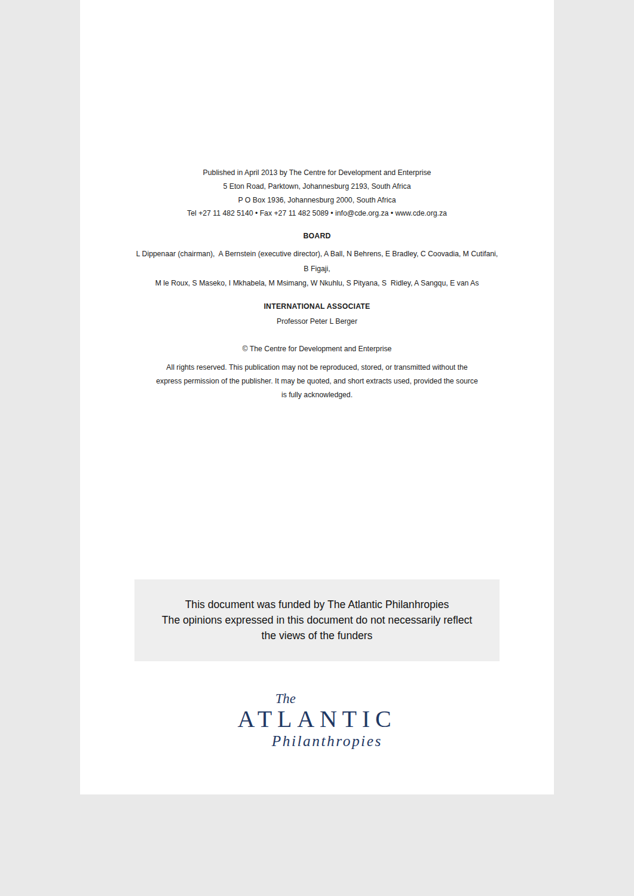Published in April 2013 by The Centre for Development and Enterprise
5 Eton Road, Parktown, Johannesburg 2193, South Africa
P O Box 1936, Johannesburg 2000, South Africa
Tel +27 11 482 5140 • Fax +27 11 482 5089 • info@cde.org.za • www.cde.org.za
BOARD
L Dippenaar (chairman), A Bernstein (executive director), A Ball, N Behrens, E Bradley, C Coovadia, M Cutifani, B Figaji,
M le Roux, S Maseko, I Mkhabela, M Msimang, W Nkuhlu, S Pityana, S Ridley, A Sangqu, E van As
INTERNATIONAL ASSOCIATE
Professor Peter L Berger
© The Centre for Development and Enterprise
All rights reserved. This publication may not be reproduced, stored, or transmitted without the
express permission of the publisher. It may be quoted, and short extracts used, provided the source
is fully acknowledged.
This document was funded by The Atlantic Philanhropies
The opinions expressed in this document do not necessarily reflect the views of the funders
The ATLANTIC Philanthropies